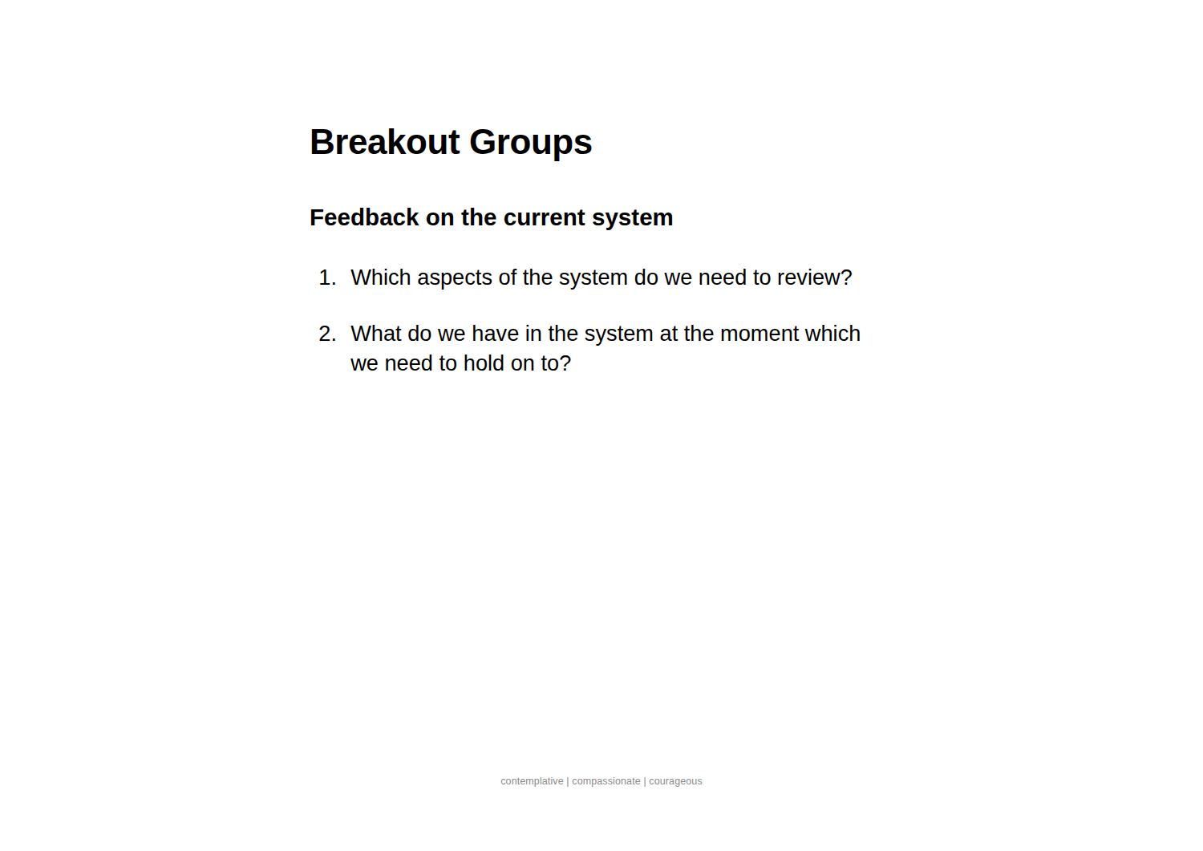Breakout Groups
Feedback on the current system
Which aspects of the system do we need to review?
What do we have in the system at the moment which we need to hold on to?
contemplative | compassionate | courageous